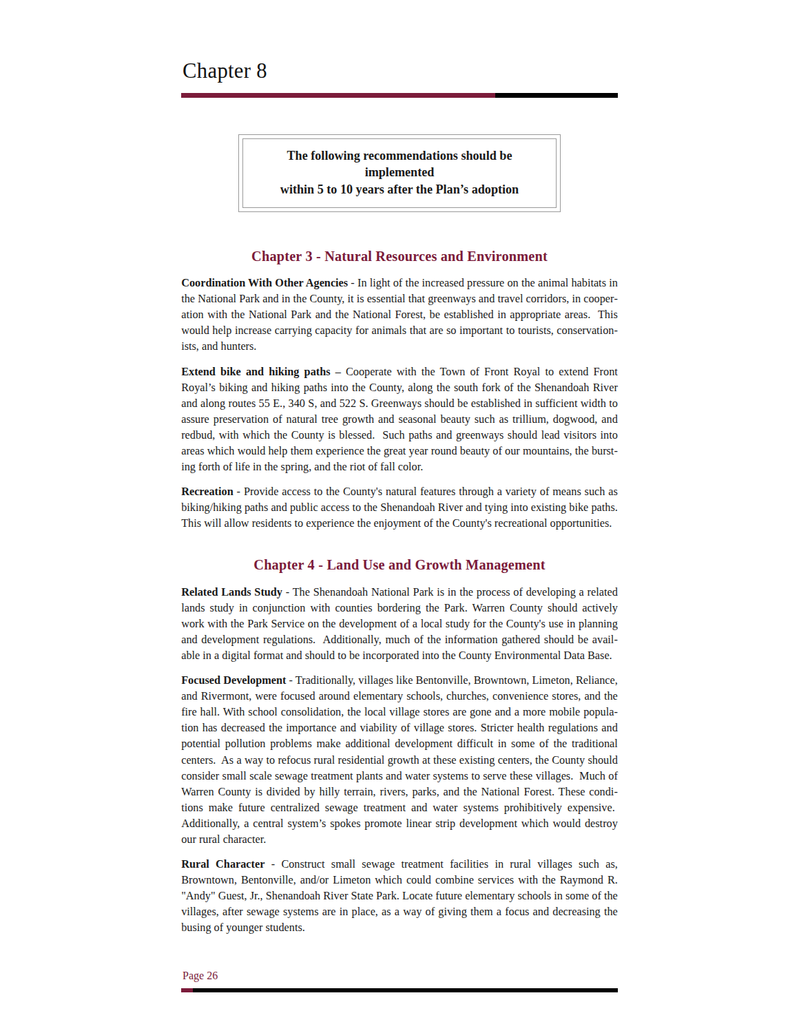Chapter 8
The following recommendations should be implemented
within 5 to 10 years after the Plan’s adoption
Chapter 3 - Natural Resources and Environment
Coordination With Other Agencies - In light of the increased pressure on the animal habitats in the National Park and in the County, it is essential that greenways and travel corridors, in cooperation with the National Park and the National Forest, be established in appropriate areas. This would help increase carrying capacity for animals that are so important to tourists, conservationists, and hunters.
Extend bike and hiking paths – Cooperate with the Town of Front Royal to extend Front Royal’s biking and hiking paths into the County, along the south fork of the Shenandoah River and along routes 55 E., 340 S, and 522 S. Greenways should be established in sufficient width to assure preservation of natural tree growth and seasonal beauty such as trillium, dogwood, and redbud, with which the County is blessed. Such paths and greenways should lead visitors into areas which would help them experience the great year round beauty of our mountains, the bursting forth of life in the spring, and the riot of fall color.
Recreation - Provide access to the County's natural features through a variety of means such as biking/hiking paths and public access to the Shenandoah River and tying into existing bike paths. This will allow residents to experience the enjoyment of the County's recreational opportunities.
Chapter 4 - Land Use and Growth Management
Related Lands Study - The Shenandoah National Park is in the process of developing a related lands study in conjunction with counties bordering the Park. Warren County should actively work with the Park Service on the development of a local study for the County's use in planning and development regulations. Additionally, much of the information gathered should be available in a digital format and should to be incorporated into the County Environmental Data Base.
Focused Development - Traditionally, villages like Bentonville, Browntown, Limeton, Reliance, and Rivermont, were focused around elementary schools, churches, convenience stores, and the fire hall. With school consolidation, the local village stores are gone and a more mobile population has decreased the importance and viability of village stores. Stricter health regulations and potential pollution problems make additional development difficult in some of the traditional centers. As a way to refocus rural residential growth at these existing centers, the County should consider small scale sewage treatment plants and water systems to serve these villages. Much of Warren County is divided by hilly terrain, rivers, parks, and the National Forest. These conditions make future centralized sewage treatment and water systems prohibitively expensive. Additionally, a central system’s spokes promote linear strip development which would destroy our rural character.
Rural Character - Construct small sewage treatment facilities in rural villages such as, Browntown, Bentonville, and/or Limeton which could combine services with the Raymond R. "Andy" Guest, Jr., Shenandoah River State Park. Locate future elementary schools in some of the villages, after sewage systems are in place, as a way of giving them a focus and decreasing the busing of younger students.
Page 26